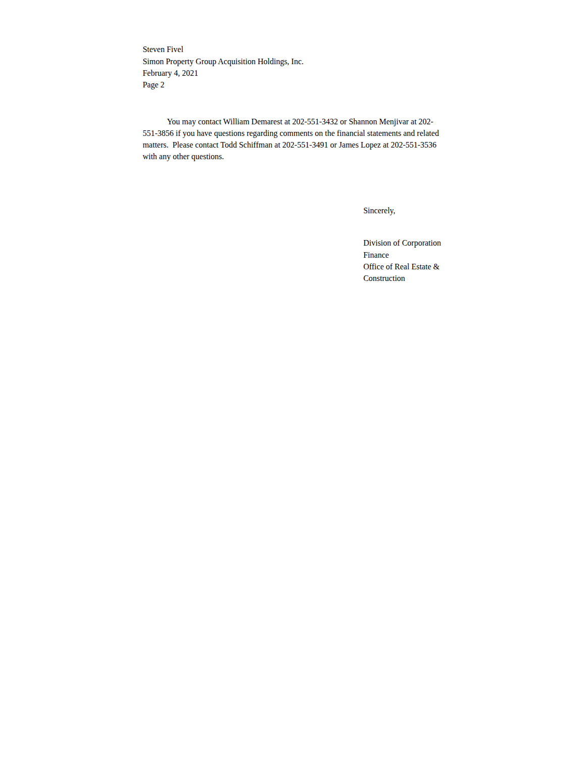Steven Fivel
Simon Property Group Acquisition Holdings, Inc.
February 4, 2021
Page 2
You may contact William Demarest at 202-551-3432 or Shannon Menjivar at 202-551-3856 if you have questions regarding comments on the financial statements and related matters. Please contact Todd Schiffman at 202-551-3491 or James Lopez at 202-551-3536 with any other questions.
Sincerely,
Division of Corporation Finance
Office of Real Estate & Construction